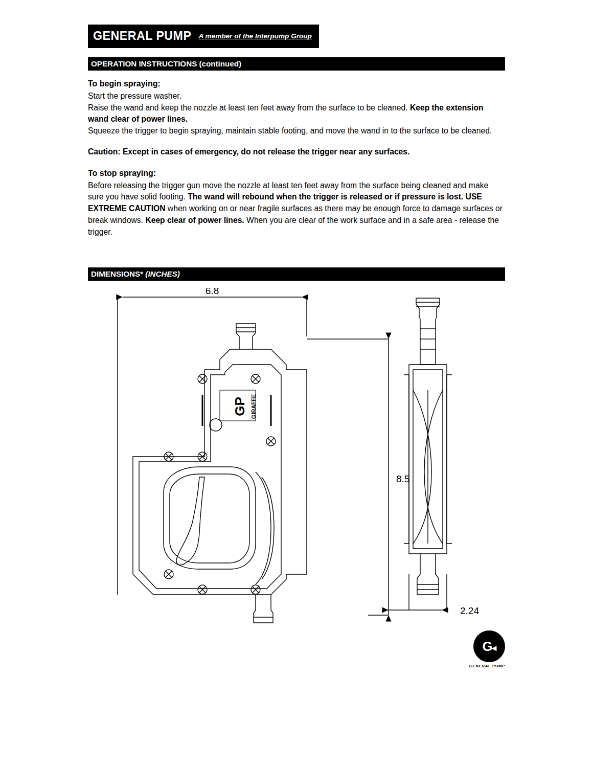GENERAL PUMP A member of the Interpump Group
OPERATION INSTRUCTIONS (continued)
To begin spraying:
Start the pressure washer.
Raise the wand and keep the nozzle at least ten feet away from the surface to be cleaned. Keep the extension wand clear of power lines.
Squeeze the trigger to begin spraying, maintain stable footing, and move the wand in to the surface to be cleaned.
Caution: Except in cases of emergency, do not release the trigger near any surfaces.
To stop spraying:
Before releasing the trigger gun move the nozzle at least ten feet away from the surface being cleaned and make sure you have solid footing. The wand will rebound when the trigger is released or if pressure is lost. USE EXTREME CAUTION when working on or near fragile surfaces as there may be enough force to damage surfaces or break windows. Keep clear of power lines. When you are clear of the work surface and in a safe area - release the trigger.
DIMENSIONS* (INCHES)
6.8 8.5 GP GIRAFFE 2.24
G◂
GENERAL PUMP